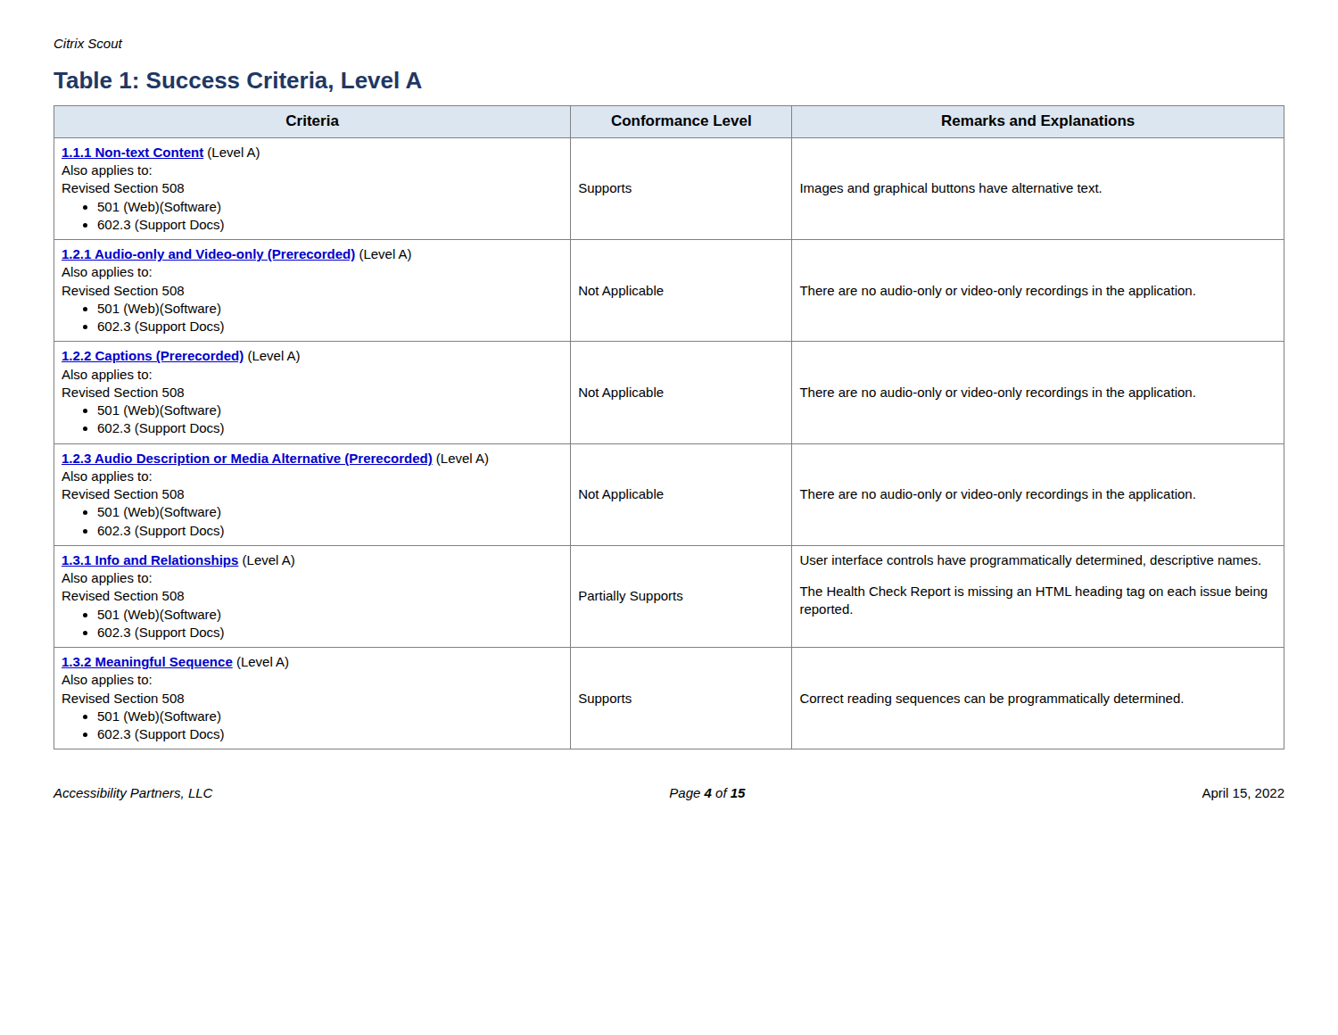Citrix Scout
Table 1: Success Criteria, Level A
| Criteria | Conformance Level | Remarks and Explanations |
| --- | --- | --- |
| 1.1.1 Non-text Content (Level A) Also applies to: Revised Section 508 501 (Web)(Software) 602.3 (Support Docs) | Supports | Images and graphical buttons have alternative text. |
| 1.2.1 Audio-only and Video-only (Prerecorded) (Level A) Also applies to: Revised Section 508 501 (Web)(Software) 602.3 (Support Docs) | Not Applicable | There are no audio-only or video-only recordings in the application. |
| 1.2.2 Captions (Prerecorded) (Level A) Also applies to: Revised Section 508 501 (Web)(Software) 602.3 (Support Docs) | Not Applicable | There are no audio-only or video-only recordings in the application. |
| 1.2.3 Audio Description or Media Alternative (Prerecorded) (Level A) Also applies to: Revised Section 508 501 (Web)(Software) 602.3 (Support Docs) | Not Applicable | There are no audio-only or video-only recordings in the application. |
| 1.3.1 Info and Relationships (Level A) Also applies to: Revised Section 508 501 (Web)(Software) 602.3 (Support Docs) | Partially Supports | User interface controls have programmatically determined, descriptive names. The Health Check Report is missing an HTML heading tag on each issue being reported. |
| 1.3.2 Meaningful Sequence (Level A) Also applies to: Revised Section 508 501 (Web)(Software) 602.3 (Support Docs) | Supports | Correct reading sequences can be programmatically determined. |
Accessibility Partners, LLC
Page 4 of 15
April 15, 2022